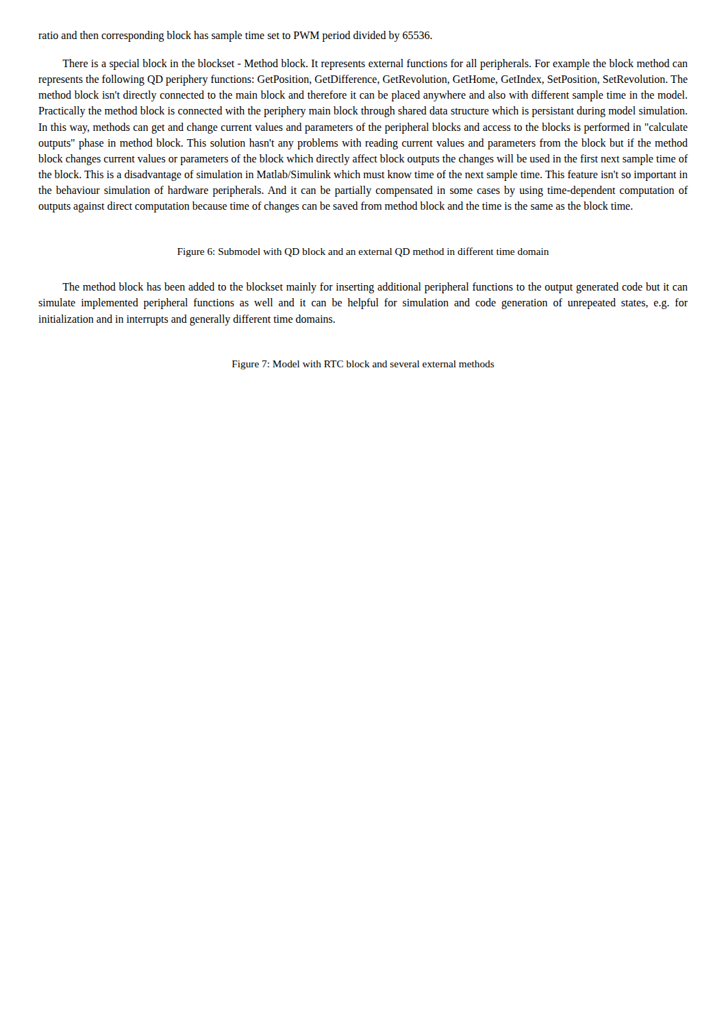ratio and then corresponding block has sample time set to PWM period divided by 65536.
There is a special block in the blockset - Method block. It represents external functions for all peripherals. For example the block method can represents the following QD periphery functions: GetPosition, GetDifference, GetRevolution, GetHome, GetIndex, SetPosition, SetRevolution. The method block isn't directly connected to the main block and therefore it can be placed anywhere and also with different sample time in the model. Practically the method block is connected with the periphery main block through shared data structure which is persistant during model simulation. In this way, methods can get and change current values and parameters of the peripheral blocks and access to the blocks is performed in "calculate outputs" phase in method block. This solution hasn't any problems with reading current values and parameters from the block but if the method block changes current values or parameters of the block which directly affect block outputs the changes will be used in the first next sample time of the block. This is a disadvantage of simulation in Matlab/Simulink which must know time of the next sample time. This feature isn't so important in the behaviour simulation of hardware peripherals. And it can be partially compensated in some cases by using time-dependent computation of outputs against direct computation because time of changes can be saved from method block and the time is the same as the block time.
Figure 6: Submodel with QD block and an external QD method in different time domain
The method block has been added to the blockset mainly for inserting additional peripheral functions to the output generated code but it can simulate implemented peripheral functions as well and it can be helpful for simulation and code generation of unrepeated states, e.g. for initialization and in interrupts and generally different time domains.
Figure 7: Model with RTC block and several external methods